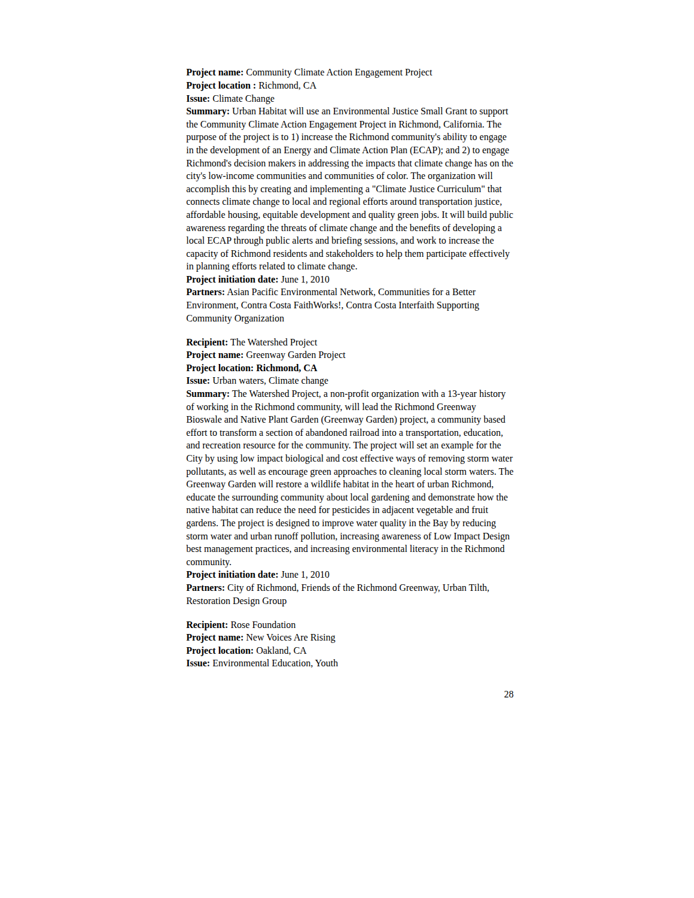Project name: Community Climate Action Engagement Project
Project location : Richmond, CA
Issue: Climate Change
Summary: Urban Habitat will use an Environmental Justice Small Grant to support the Community Climate Action Engagement Project in Richmond, California. The purpose of the project is to 1) increase the Richmond community's ability to engage in the development of an Energy and Climate Action Plan (ECAP); and 2) to engage Richmond's decision makers in addressing the impacts that climate change has on the city's low-income communities and communities of color. The organization will accomplish this by creating and implementing a "Climate Justice Curriculum" that connects climate change to local and regional efforts around transportation justice, affordable housing, equitable development and quality green jobs. It will build public awareness regarding the threats of climate change and the benefits of developing a local ECAP through public alerts and briefing sessions, and work to increase the capacity of Richmond residents and stakeholders to help them participate effectively in planning efforts related to climate change.
Project initiation date: June 1, 2010
Partners: Asian Pacific Environmental Network, Communities for a Better Environment, Contra Costa FaithWorks!, Contra Costa Interfaith Supporting Community Organization
Recipient: The Watershed Project
Project name: Greenway Garden Project
Project location: Richmond, CA
Issue: Urban waters, Climate change
Summary: The Watershed Project, a non-profit organization with a 13-year history of working in the Richmond community, will lead the Richmond Greenway Bioswale and Native Plant Garden (Greenway Garden) project, a community based effort to transform a section of abandoned railroad into a transportation, education, and recreation resource for the community. The project will set an example for the City by using low impact biological and cost effective ways of removing storm water pollutants, as well as encourage green approaches to cleaning local storm waters. The Greenway Garden will restore a wildlife habitat in the heart of urban Richmond, educate the surrounding community about local gardening and demonstrate how the native habitat can reduce the need for pesticides in adjacent vegetable and fruit gardens. The project is designed to improve water quality in the Bay by reducing storm water and urban runoff pollution, increasing awareness of Low Impact Design best management practices, and increasing environmental literacy in the Richmond community.
Project initiation date: June 1, 2010
Partners: City of Richmond, Friends of the Richmond Greenway, Urban Tilth, Restoration Design Group
Recipient: Rose Foundation
Project name: New Voices Are Rising
Project location: Oakland, CA
Issue: Environmental Education, Youth
28